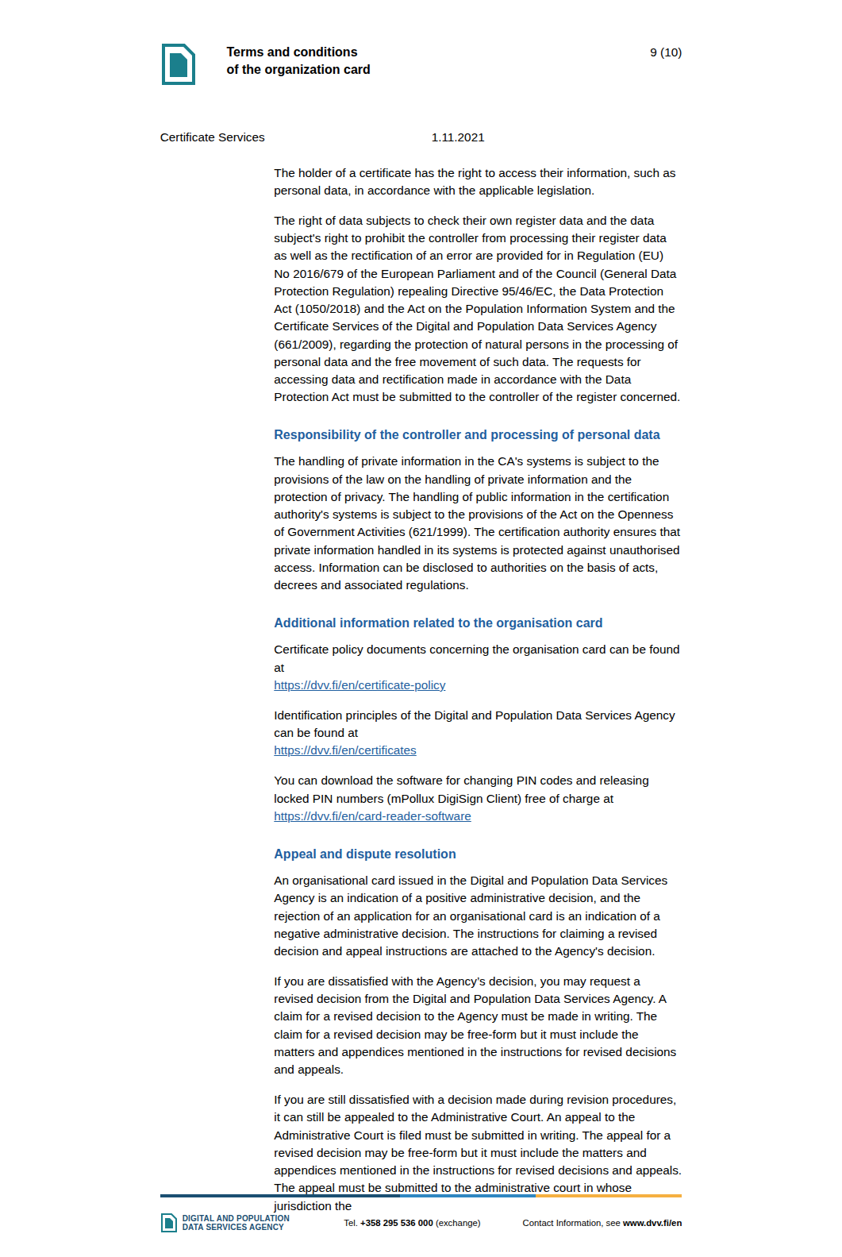Terms and conditions
of the organization card
9 (10)
Certificate Services
1.11.2021
The holder of a certificate has the right to access their information, such as personal data, in accordance with the applicable legislation.
The right of data subjects to check their own register data and the data subject's right to prohibit the controller from processing their register data as well as the rectification of an error are provided for in Regulation (EU) No 2016/679 of the European Parliament and of the Council (General Data Protection Regulation) repealing Directive 95/46/EC, the Data Protection Act (1050/2018) and the Act on the Population Information System and the Certificate Services of the Digital and Population Data Services Agency (661/2009), regarding the protection of natural persons in the processing of personal data and the free movement of such data. The requests for accessing data and rectification made in accordance with the Data Protection Act must be submitted to the controller of the register concerned.
Responsibility of the controller and processing of personal data
The handling of private information in the CA's systems is subject to the provisions of the law on the handling of private information and the protection of privacy. The handling of public information in the certification authority's systems is subject to the provisions of the Act on the Openness of Government Activities (621/1999). The certification authority ensures that private information handled in its systems is protected against unauthorised access. Information can be disclosed to authorities on the basis of acts, decrees and associated regulations.
Additional information related to the organisation card
Certificate policy documents concerning the organisation card can be found at
https://dvv.fi/en/certificate-policy
Identification principles of the Digital and Population Data Services Agency can be found at
https://dvv.fi/en/certificates
You can download the software for changing PIN codes and releasing locked PIN numbers (mPollux DigiSign Client) free of charge at https://dvv.fi/en/card-reader-software
Appeal and dispute resolution
An organisational card issued in the Digital and Population Data Services Agency is an indication of a positive administrative decision, and the rejection of an application for an organisational card is an indication of a negative administrative decision. The instructions for claiming a revised decision and appeal instructions are attached to the Agency's decision.
If you are dissatisfied with the Agency’s decision, you may request a revised decision from the Digital and Population Data Services Agency. A claim for a revised decision to the Agency must be made in writing. The claim for a revised decision may be free-form but it must include the matters and appendices mentioned in the instructions for revised decisions and appeals.
If you are still dissatisfied with a decision made during revision procedures, it can still be appealed to the Administrative Court. An appeal to the Administrative Court is filed must be submitted in writing. The appeal for a revised decision may be free-form but it must include the matters and appendices mentioned in the instructions for revised decisions and appeals. The appeal must be submitted to the administrative court in whose jurisdiction the
DIGITAL AND POPULATION
DATA SERVICES AGENCY
Tel. +358 295 536 000 (exchange)
Contact Information, see www.dvv.fi/en